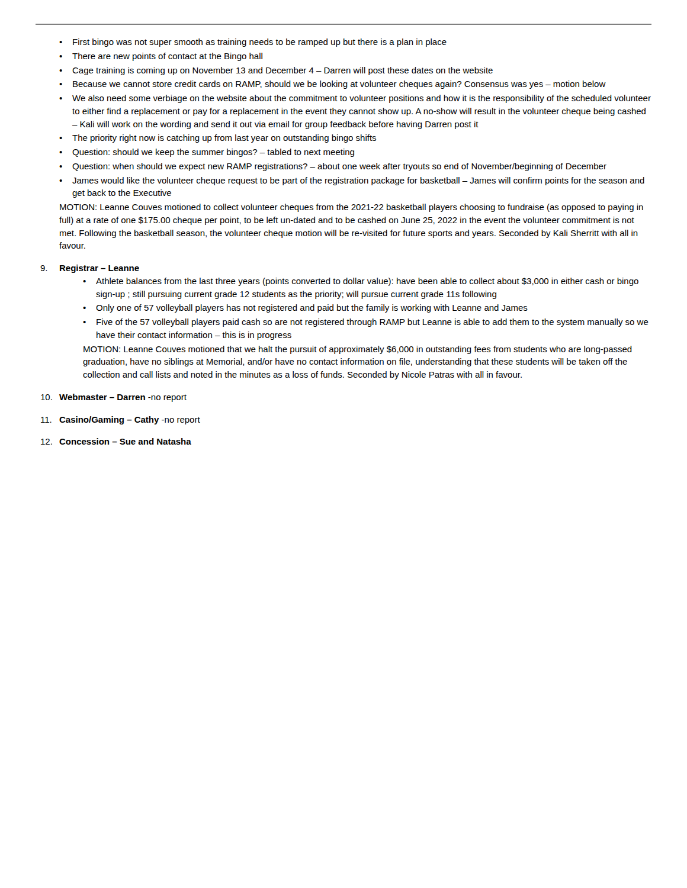First bingo was not super smooth as training needs to be ramped up but there is a plan in place
There are new points of contact at the Bingo hall
Cage training is coming up on November 13 and December 4 – Darren will post these dates on the website
Because we cannot store credit cards on RAMP, should we be looking at volunteer cheques again? Consensus was yes – motion below
We also need some verbiage on the website about the commitment to volunteer positions and how it is the responsibility of the scheduled volunteer to either find a replacement or pay for a replacement in the event they cannot show up. A no-show will result in the volunteer cheque being cashed – Kali will work on the wording and send it out via email for group feedback before having Darren post it
The priority right now is catching up from last year on outstanding bingo shifts
Question: should we keep the summer bingos? – tabled to next meeting
Question: when should we expect new RAMP registrations? – about one week after tryouts so end of November/beginning of December
James would like the volunteer cheque request to be part of the registration package for basketball – James will confirm points for the season and get back to the Executive
MOTION: Leanne Couves motioned to collect volunteer cheques from the 2021-22 basketball players choosing to fundraise (as opposed to paying in full) at a rate of one $175.00 cheque per point, to be left un-dated and to be cashed on June 25, 2022 in the event the volunteer commitment is not met. Following the basketball season, the volunteer cheque motion will be re-visited for future sports and years. Seconded by Kali Sherritt with all in favour.
Registrar – Leanne
Athlete balances from the last three years (points converted to dollar value): have been able to collect about $3,000 in either cash or bingo sign-up ; still pursuing current grade 12 students as the priority; will pursue current grade 11s following
Only one of 57 volleyball players has not registered and paid but the family is working with Leanne and James
Five of the 57 volleyball players paid cash so are not registered through RAMP but Leanne is able to add them to the system manually so we have their contact information – this is in progress
MOTION: Leanne Couves motioned that we halt the pursuit of approximately $6,000 in outstanding fees from students who are long-passed graduation, have no siblings at Memorial, and/or have no contact information on file, understanding that these students will be taken off the collection and call lists and noted in the minutes as a loss of funds. Seconded by Nicole Patras with all in favour.
Webmaster – Darren -no report
Casino/Gaming – Cathy -no report
Concession – Sue and Natasha